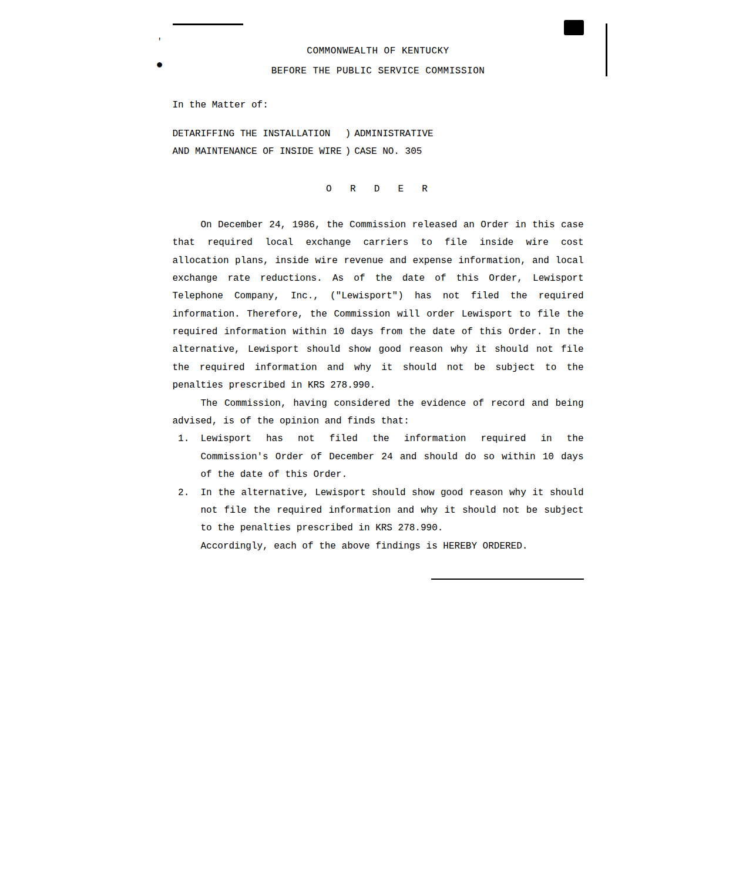′
●
COMMONWEALTH OF KENTUCKY
BEFORE THE PUBLIC SERVICE COMMISSION
In the Matter of:
| DETARIFFING THE INSTALLATION | ) | ADMINISTRATIVE |
| AND MAINTENANCE OF INSIDE WIRE | ) | CASE NO. 305 |
O R D E R
On December 24, 1986, the Commission released an Order in this case that required local exchange carriers to file inside wire cost allocation plans, inside wire revenue and expense information, and local exchange rate reductions. As of the date of this Order, Lewisport Telephone Company, Inc., ("Lewisport") has not filed the required information. Therefore, the Commission will order Lewisport to file the required information within 10 days from the date of this Order. In the alternative, Lewisport should show good reason why it should not file the required information and why it should not be subject to the penalties prescribed in KRS 278.990.
The Commission, having considered the evidence of record and being advised, is of the opinion and finds that:
1. Lewisport has not filed the information required in the Commission's Order of December 24 and should do so within 10 days of the date of this Order.
2. In the alternative, Lewisport should show good reason why it should not file the required information and why it should not be subject to the penalties prescribed in KRS 278.990.
Accordingly, each of the above findings is HEREBY ORDERED.